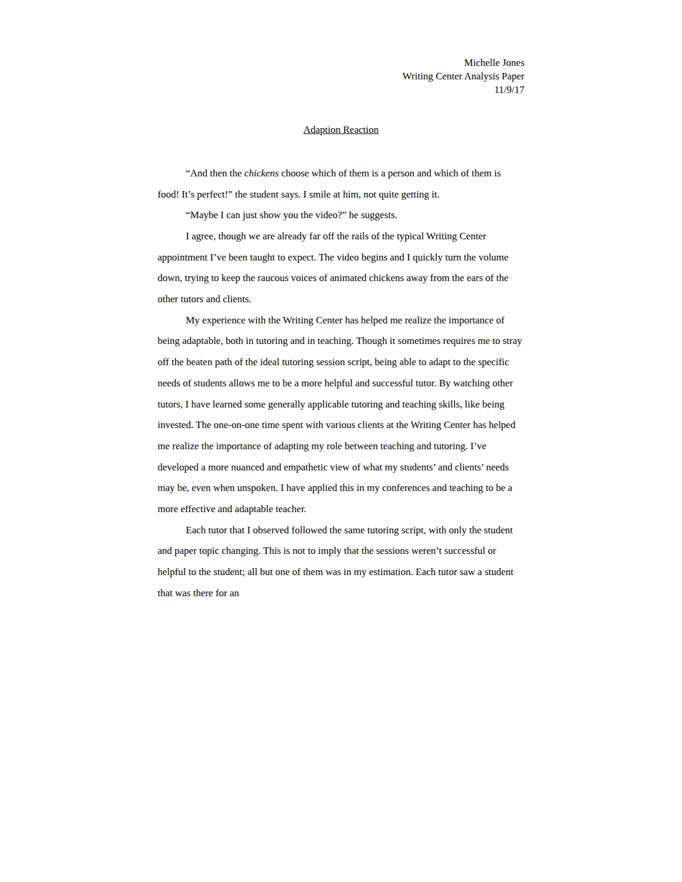Michelle Jones
Writing Center Analysis Paper
11/9/17
Adaption Reaction
“And then the chickens choose which of them is a person and which of them is food! It’s perfect!” the student says. I smile at him, not quite getting it.
“Maybe I can just show you the video?” he suggests.
I agree, though we are already far off the rails of the typical Writing Center appointment I’ve been taught to expect. The video begins and I quickly turn the volume down, trying to keep the raucous voices of animated chickens away from the ears of the other tutors and clients.
My experience with the Writing Center has helped me realize the importance of being adaptable, both in tutoring and in teaching. Though it sometimes requires me to stray off the beaten path of the ideal tutoring session script, being able to adapt to the specific needs of students allows me to be a more helpful and successful tutor. By watching other tutors, I have learned some generally applicable tutoring and teaching skills, like being invested. The one-on-one time spent with various clients at the Writing Center has helped me realize the importance of adapting my role between teaching and tutoring. I’ve developed a more nuanced and empathetic view of what my students’ and clients’ needs may be, even when unspoken. I have applied this in my conferences and teaching to be a more effective and adaptable teacher.
Each tutor that I observed followed the same tutoring script, with only the student and paper topic changing. This is not to imply that the sessions weren’t successful or helpful to the student; all but one of them was in my estimation. Each tutor saw a student that was there for an